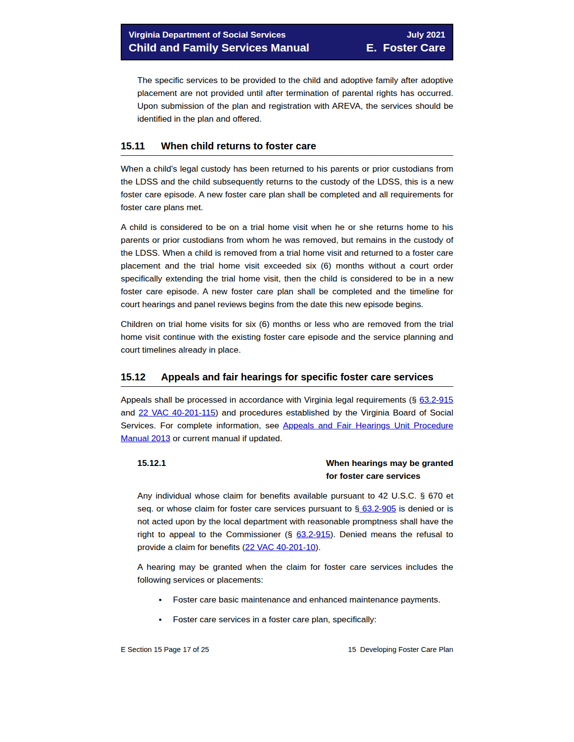Virginia Department of Social Services
Child and Family Services Manual
July 2021
E. Foster Care
The specific services to be provided to the child and adoptive family after adoptive placement are not provided until after termination of parental rights has occurred. Upon submission of the plan and registration with AREVA, the services should be identified in the plan and offered.
15.11 When child returns to foster care
When a child's legal custody has been returned to his parents or prior custodians from the LDSS and the child subsequently returns to the custody of the LDSS, this is a new foster care episode. A new foster care plan shall be completed and all requirements for foster care plans met.
A child is considered to be on a trial home visit when he or she returns home to his parents or prior custodians from whom he was removed, but remains in the custody of the LDSS. When a child is removed from a trial home visit and returned to a foster care placement and the trial home visit exceeded six (6) months without a court order specifically extending the trial home visit, then the child is considered to be in a new foster care episode. A new foster care plan shall be completed and the timeline for court hearings and panel reviews begins from the date this new episode begins.
Children on trial home visits for six (6) months or less who are removed from the trial home visit continue with the existing foster care episode and the service planning and court timelines already in place.
15.12 Appeals and fair hearings for specific foster care services
Appeals shall be processed in accordance with Virginia legal requirements (§ 63.2-915 and 22 VAC 40-201-115) and procedures established by the Virginia Board of Social Services. For complete information, see Appeals and Fair Hearings Unit Procedure Manual 2013 or current manual if updated.
15.12.1 When hearings may be granted
for foster care services
Any individual whose claim for benefits available pursuant to 42 U.S.C. § 670 et seq. or whose claim for foster care services pursuant to § 63.2-905 is denied or is not acted upon by the local department with reasonable promptness shall have the right to appeal to the Commissioner (§ 63.2-915). Denied means the refusal to provide a claim for benefits (22 VAC 40-201-10).
A hearing may be granted when the claim for foster care services includes the following services or placements:
Foster care basic maintenance and enhanced maintenance payments.
Foster care services in a foster care plan, specifically:
E Section 15 Page 17 of 25
15 Developing Foster Care Plan